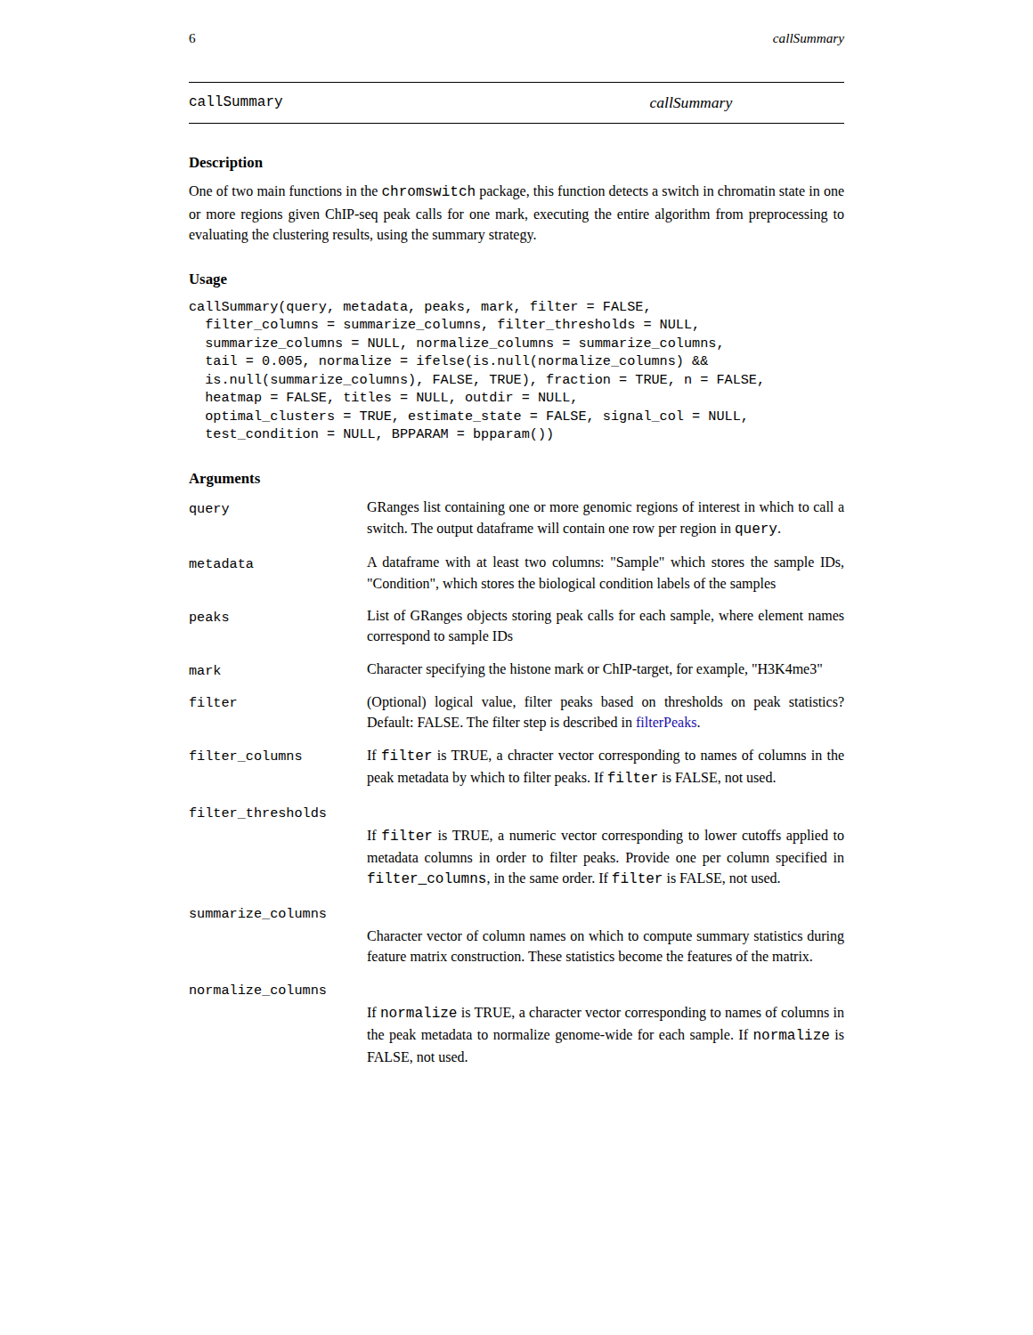6 callSummary
| callSummary | callSummary |
Description
One of two main functions in the chromswitch package, this function detects a switch in chromatin state in one or more regions given ChIP-seq peak calls for one mark, executing the entire algorithm from preprocessing to evaluating the clustering results, using the summary strategy.
Usage
callSummary(query, metadata, peaks, mark, filter = FALSE,
  filter_columns = summarize_columns, filter_thresholds = NULL,
  summarize_columns = NULL, normalize_columns = summarize_columns,
  tail = 0.005, normalize = ifelse(is.null(normalize_columns) &&
  is.null(summarize_columns), FALSE, TRUE), fraction = TRUE, n = FALSE,
  heatmap = FALSE, titles = NULL, outdir = NULL,
  optimal_clusters = TRUE, estimate_state = FALSE, signal_col = NULL,
  test_condition = NULL, BPPARAM = bpparam())
Arguments
query
GRanges list containing one or more genomic regions of interest in which to call a switch. The output dataframe will contain one row per region in query.
metadata
A dataframe with at least two columns: "Sample" which stores the sample IDs, "Condition", which stores the biological condition labels of the samples
peaks
List of GRanges objects storing peak calls for each sample, where element names correspond to sample IDs
mark
Character specifying the histone mark or ChIP-target, for example, "H3K4me3"
filter
(Optional) logical value, filter peaks based on thresholds on peak statistics? Default: FALSE. The filter step is described in filterPeaks.
filter_columns
If filter is TRUE, a chracter vector corresponding to names of columns in the peak metadata by which to filter peaks. If filter is FALSE, not used.
filter_thresholds
If filter is TRUE, a numeric vector corresponding to lower cutoffs applied to metadata columns in order to filter peaks. Provide one per column specified in filter_columns, in the same order. If filter is FALSE, not used.
summarize_columns
Character vector of column names on which to compute summary statistics during feature matrix construction. These statistics become the features of the matrix.
normalize_columns
If normalize is TRUE, a character vector corresponding to names of columns in the peak metadata to normalize genome-wide for each sample. If normalize is FALSE, not used.